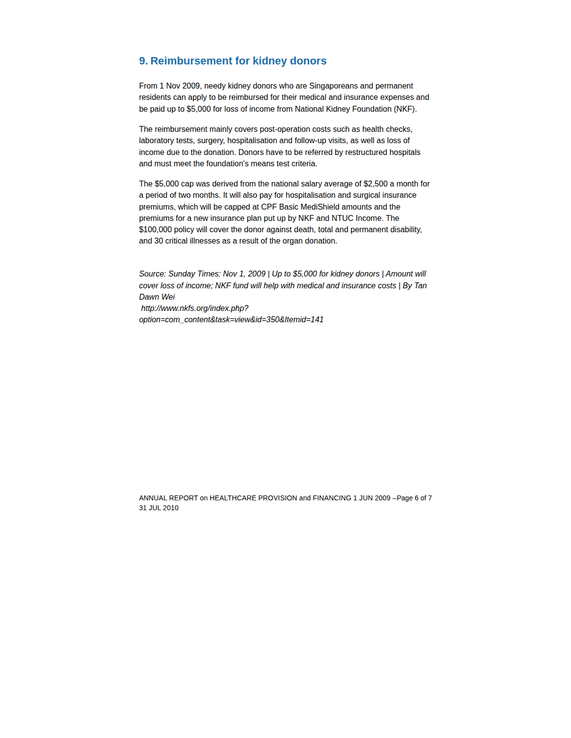9. Reimbursement for kidney donors
From 1 Nov 2009, needy kidney donors who are Singaporeans and permanent residents can apply to be reimbursed for their medical and insurance expenses and be paid up to $5,000 for loss of income from National Kidney Foundation (NKF).
The reimbursement mainly covers post-operation costs such as health checks, laboratory tests, surgery, hospitalisation and follow-up visits, as well as loss of income due to the donation. Donors have to be referred by restructured hospitals and must meet the foundation's means test criteria.
The $5,000 cap was derived from the national salary average of $2,500 a month for a period of two months. It will also pay for hospitalisation and surgical insurance premiums, which will be capped at CPF Basic MediShield amounts and the premiums for a new insurance plan put up by NKF and NTUC Income. The $100,000 policy will cover the donor against death, total and permanent disability, and 30 critical illnesses as a result of the organ donation.
Source: Sunday Times: Nov 1, 2009 | Up to $5,000 for kidney donors | Amount will cover loss of income; NKF fund will help with medical and insurance costs | By Tan Dawn Wei
http://www.nkfs.org/index.php?option=com_content&task=view&id=350&Itemid=141
ANNUAL REPORT on HEALTHCARE PROVISION and FINANCING 1 JUN 2009 – 31 JUL 2010 Page 6 of 7